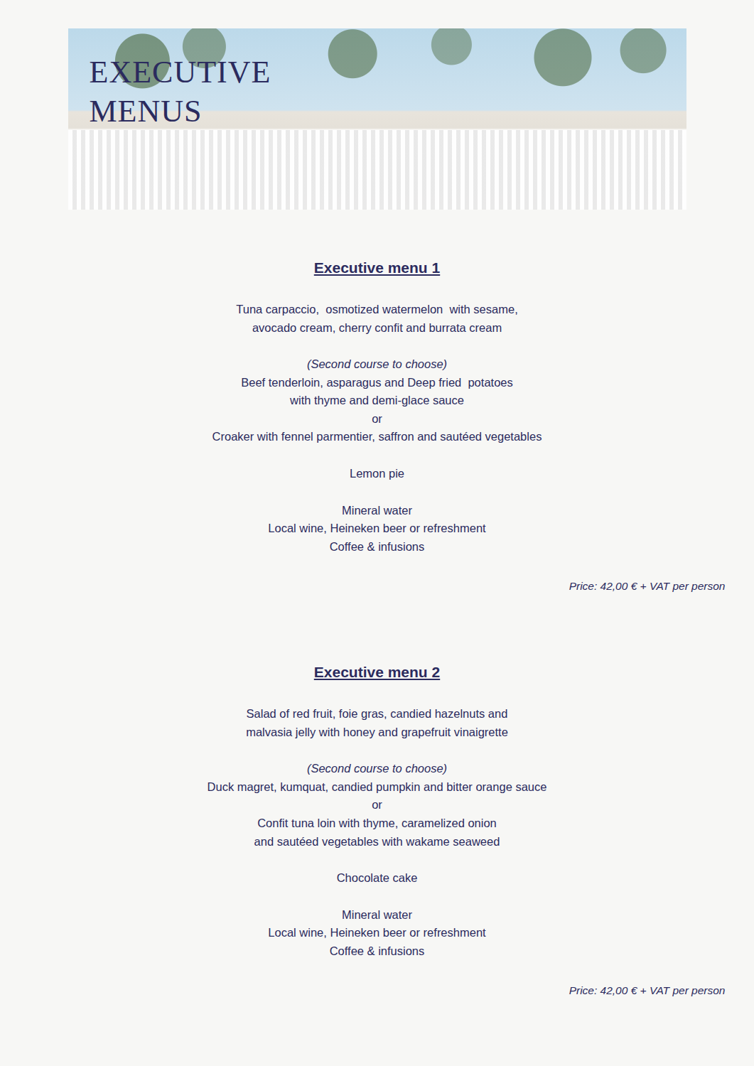Executive
Menus
Executive menu 1
Tuna carpaccio, osmotized watermelon with sesame,
avocado cream, cherry confit and burrata cream
(Second course to choose)
Beef tenderloin, asparagus and Deep fried potatoes
with thyme and demi-glace sauce
or
Croaker with fennel parmentier, saffron and sautéed vegetables
Lemon pie
Mineral water
Local wine, Heineken beer or refreshment
Coffee & infusions
Price: 42,00 € + VAT per person
Executive menu 2
Salad of red fruit, foie gras, candied hazelnuts and
malvasia jelly with honey and grapefruit vinaigrette
(Second course to choose)
Duck magret, kumquat, candied pumpkin and bitter orange sauce
or
Confit tuna loin with thyme, caramelized onion
and sautéed vegetables with wakame seaweed
Chocolate cake
Mineral water
Local wine, Heineken beer or refreshment
Coffee & infusions
Price: 42,00 € + VAT per person